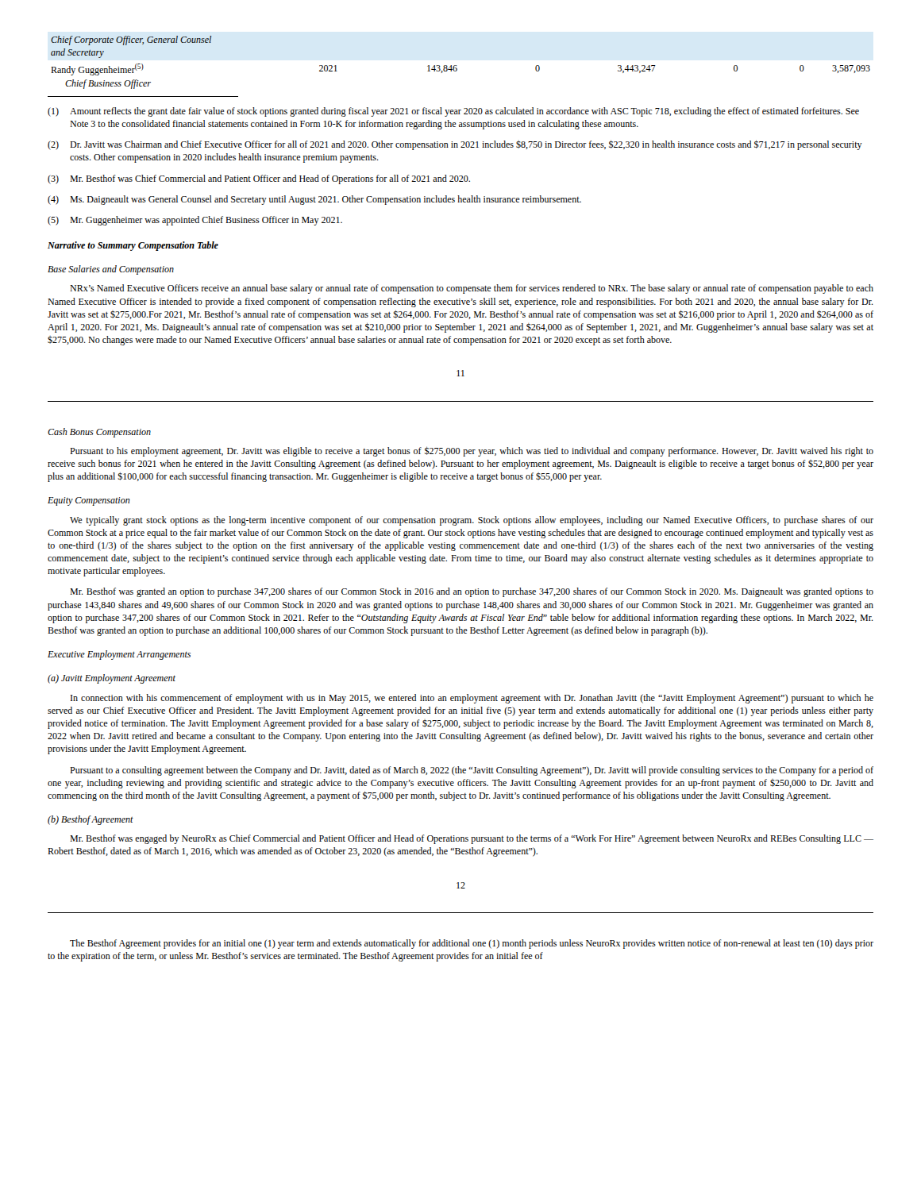| Chief Corporate Officer, General Counsel and Secretary |
| Randy Guggenheimer (5) Chief Business Officer | 2021 | 143,846 | 0 | 3,443,247 | 0 | 0 | 3,587,093 |
(1) Amount reflects the grant date fair value of stock options granted during fiscal year 2021 or fiscal year 2020 as calculated in accordance with ASC Topic 718, excluding the effect of estimated forfeitures. See Note 3 to the consolidated financial statements contained in Form 10-K for information regarding the assumptions used in calculating these amounts.
(2) Dr. Javitt was Chairman and Chief Executive Officer for all of 2021 and 2020. Other compensation in 2021 includes $8,750 in Director fees, $22,320 in health insurance costs and $71,217 in personal security costs. Other compensation in 2020 includes health insurance premium payments.
(3) Mr. Besthof was Chief Commercial and Patient Officer and Head of Operations for all of 2021 and 2020.
(4) Ms. Daigneault was General Counsel and Secretary until August 2021. Other Compensation includes health insurance reimbursement.
(5) Mr. Guggenheimer was appointed Chief Business Officer in May 2021.
Narrative to Summary Compensation Table
Base Salaries and Compensation
NRx’s Named Executive Officers receive an annual base salary or annual rate of compensation to compensate them for services rendered to NRx. The base salary or annual rate of compensation payable to each Named Executive Officer is intended to provide a fixed component of compensation reflecting the executive’s skill set, experience, role and responsibilities. For both 2021 and 2020, the annual base salary for Dr. Javitt was set at $275,000.For 2021, Mr. Besthof’s annual rate of compensation was set at $264,000. For 2020, Mr. Besthof’s annual rate of compensation was set at $216,000 prior to April 1, 2020 and $264,000 as of April 1, 2020. For 2021, Ms. Daigneault’s annual rate of compensation was set at $210,000 prior to September 1, 2021 and $264,000 as of September 1, 2021, and Mr. Guggenheimer’s annual base salary was set at $275,000. No changes were made to our Named Executive Officers’ annual base salaries or annual rate of compensation for 2021 or 2020 except as set forth above.
11
Cash Bonus Compensation
Pursuant to his employment agreement, Dr. Javitt was eligible to receive a target bonus of $275,000 per year, which was tied to individual and company performance. However, Dr. Javitt waived his right to receive such bonus for 2021 when he entered in the Javitt Consulting Agreement (as defined below). Pursuant to her employment agreement, Ms. Daigneault is eligible to receive a target bonus of $52,800 per year plus an additional $100,000 for each successful financing transaction. Mr. Guggenheimer is eligible to receive a target bonus of $55,000 per year.
Equity Compensation
We typically grant stock options as the long-term incentive component of our compensation program. Stock options allow employees, including our Named Executive Officers, to purchase shares of our Common Stock at a price equal to the fair market value of our Common Stock on the date of grant. Our stock options have vesting schedules that are designed to encourage continued employment and typically vest as to one-third (1/3) of the shares subject to the option on the first anniversary of the applicable vesting commencement date and one-third (1/3) of the shares each of the next two anniversaries of the vesting commencement date, subject to the recipient’s continued service through each applicable vesting date. From time to time, our Board may also construct alternate vesting schedules as it determines appropriate to motivate particular employees.
Mr. Besthof was granted an option to purchase 347,200 shares of our Common Stock in 2016 and an option to purchase 347,200 shares of our Common Stock in 2020. Ms. Daigneault was granted options to purchase 143,840 shares and 49,600 shares of our Common Stock in 2020 and was granted options to purchase 148,400 shares and 30,000 shares of our Common Stock in 2021. Mr. Guggenheimer was granted an option to purchase 347,200 shares of our Common Stock in 2021. Refer to the “Outstanding Equity Awards at Fiscal Year End” table below for additional information regarding these options. In March 2022, Mr. Besthof was granted an option to purchase an additional 100,000 shares of our Common Stock pursuant to the Besthof Letter Agreement (as defined below in paragraph (b)).
Executive Employment Arrangements
(a) Javitt Employment Agreement
In connection with his commencement of employment with us in May 2015, we entered into an employment agreement with Dr. Jonathan Javitt (the “Javitt Employment Agreement”) pursuant to which he served as our Chief Executive Officer and President. The Javitt Employment Agreement provided for an initial five (5) year term and extends automatically for additional one (1) year periods unless either party provided notice of termination. The Javitt Employment Agreement provided for a base salary of $275,000, subject to periodic increase by the Board. The Javitt Employment Agreement was terminated on March 8, 2022 when Dr. Javitt retired and became a consultant to the Company. Upon entering into the Javitt Consulting Agreement (as defined below), Dr. Javitt waived his rights to the bonus, severance and certain other provisions under the Javitt Employment Agreement.
Pursuant to a consulting agreement between the Company and Dr. Javitt, dated as of March 8, 2022 (the “Javitt Consulting Agreement”), Dr. Javitt will provide consulting services to the Company for a period of one year, including reviewing and providing scientific and strategic advice to the Company’s executive officers. The Javitt Consulting Agreement provides for an up-front payment of $250,000 to Dr. Javitt and commencing on the third month of the Javitt Consulting Agreement, a payment of $75,000 per month, subject to Dr. Javitt’s continued performance of his obligations under the Javitt Consulting Agreement.
(b) Besthof Agreement
Mr. Besthof was engaged by NeuroRx as Chief Commercial and Patient Officer and Head of Operations pursuant to the terms of a “Work For Hire” Agreement between NeuroRx and REBes Consulting LLC — Robert Besthof, dated as of March 1, 2016, which was amended as of October 23, 2020 (as amended, the “Besthof Agreement”).
12
The Besthof Agreement provides for an initial one (1) year term and extends automatically for additional one (1) month periods unless NeuroRx provides written notice of non-renewal at least ten (10) days prior to the expiration of the term, or unless Mr. Besthof’s services are terminated. The Besthof Agreement provides for an initial fee of